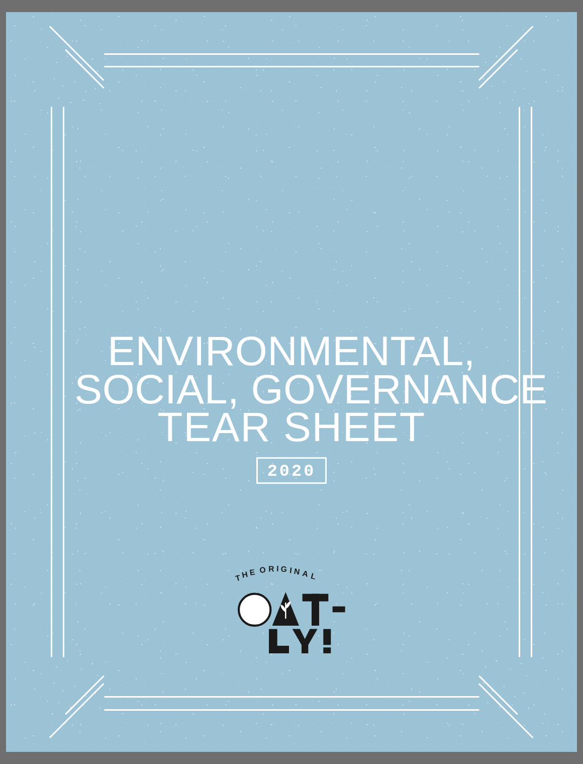Environmental, Social, Governance Tear Sheet
2020
The Original Oatly T H E O R I G I N A L
Oatly Environmental, Social, Governance Tear Sheet, 2020.